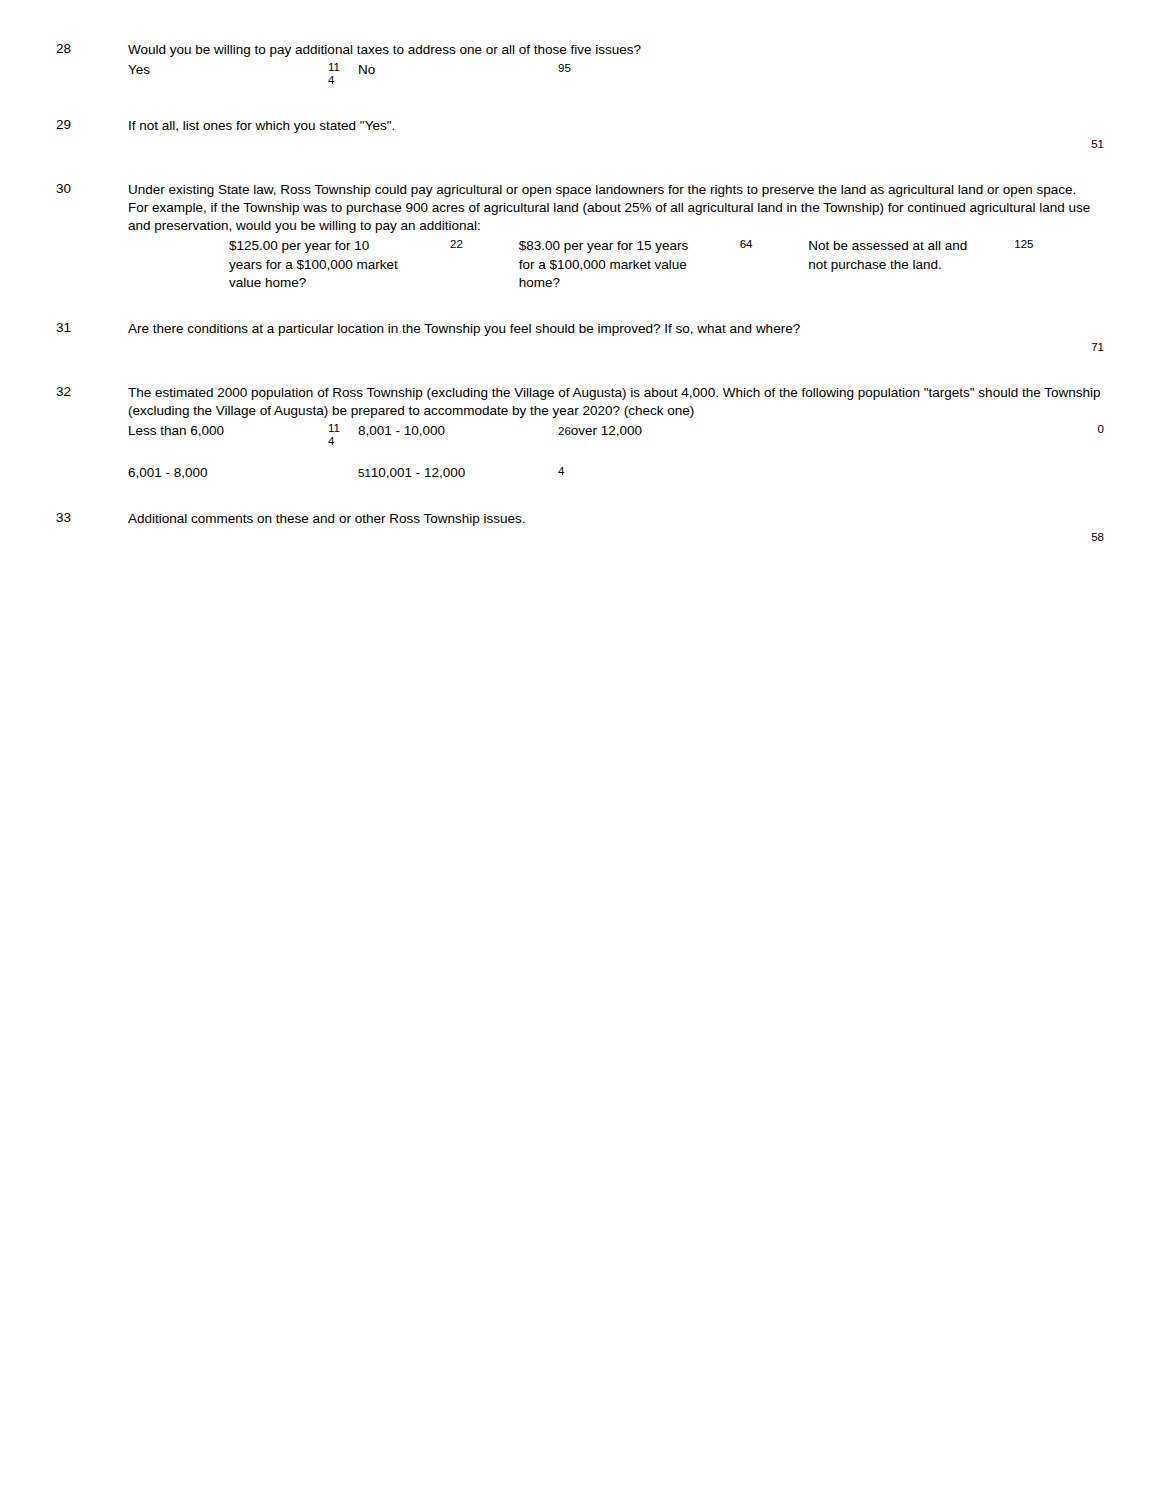| 28 | Would you be willing to pay additional taxes to address one or all of those five issues? / Yes / 11 4 / No / 95 / / |
| 29 | If not all, list ones for which you stated "Yes". / / 51 / |
| 30 | Under existing State law, Ross Township could pay agricultural or open space landowners for the rights to preserve the land as agricultural land or open space. For example, if the Township was to purchase 900 acres of agricultural land (about 25% of all agricultural land in the Township) for continued agricultural land use and preservation, would you be willing to pay an additional: / / $125.00 per year for 10 years for a $100,000 market value home? / 22 / $83.00 per year for 15 years for a $100,000 market value home? / 64 / Not be assessed at all and not purchase the land. / 125 / |
| 31 | Are there conditions at a particular location in the Township you feel should be improved? If so, what and where? / / 71 / |
| 32 | The estimated 2000 population of Ross Township (excluding the Village of Augusta) is about 4,000. Which of the following population "targets" should the Township (excluding the Village of Augusta) be prepared to accommodate by the year 2020? (check one) / Less than 6,000 / 11 4 / 8,001 - 10,000 / 26 over 12,000 / 0 / / 6,001 - 8,000 / / 51 10,001 - 12,000 / 4 / / |
| 33 | Additional comments on these and or other Ross Township issues. / / 58 / |